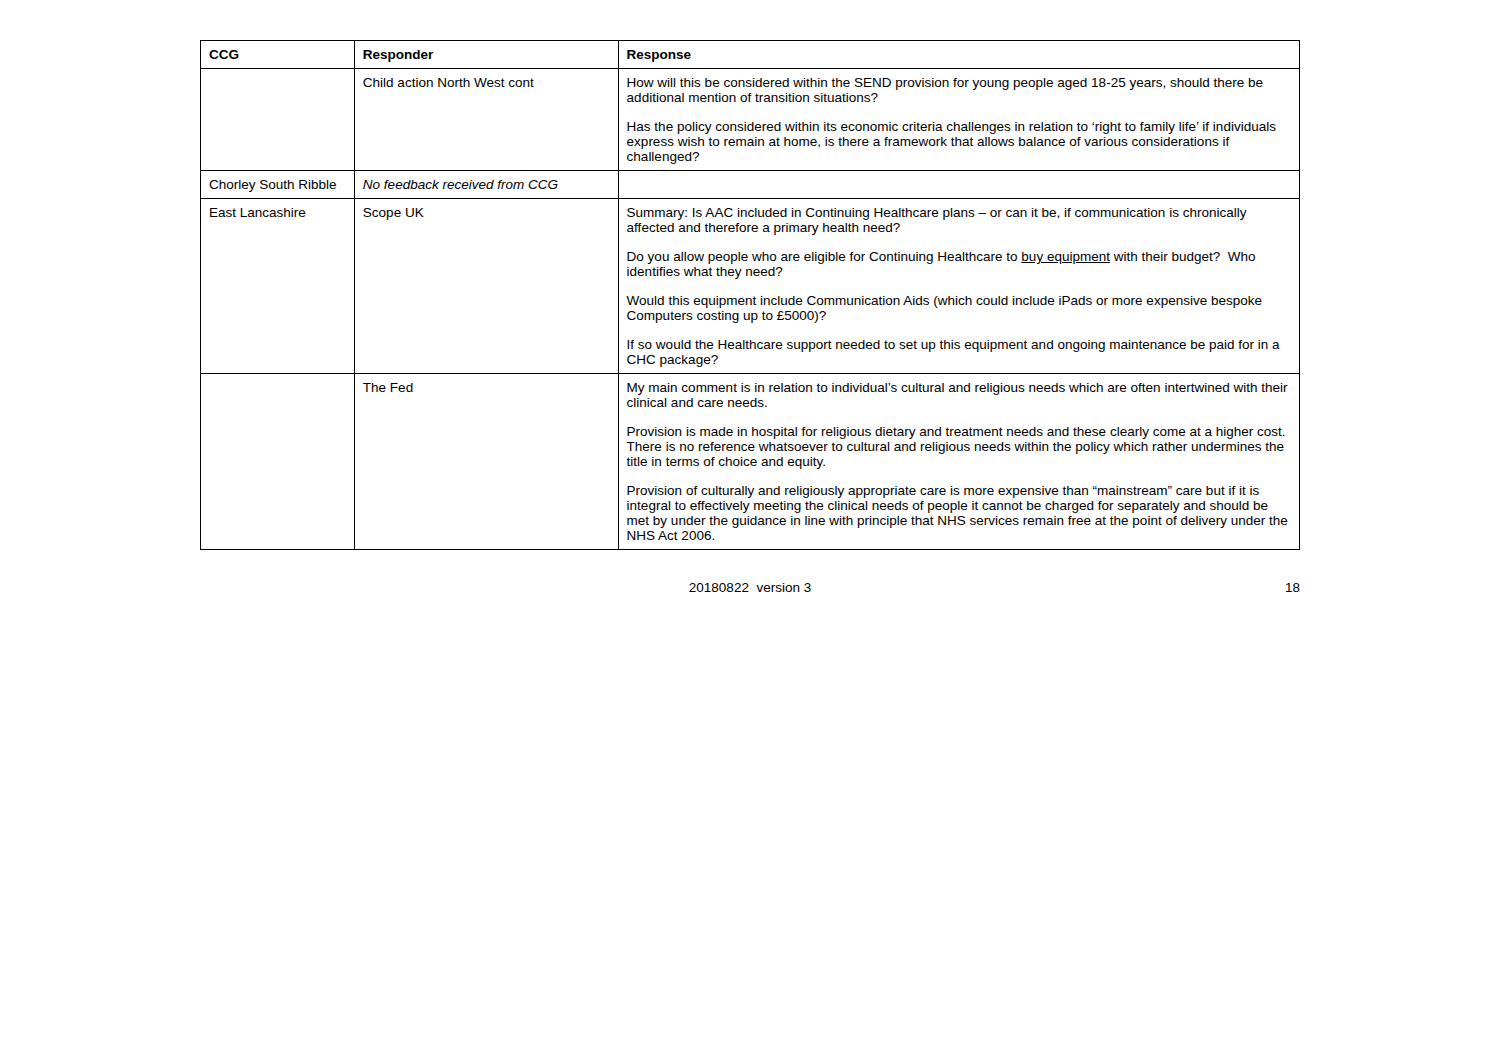| CCG | Responder | Response |
| --- | --- | --- |
| | Child action North West cont | How will this be considered within the SEND provision for young people aged 18-25 years, should there be additional mention of transition situations? Has the policy considered within its economic criteria challenges in relation to ‘right to family life’ if individuals express wish to remain at home, is there a framework that allows balance of various considerations if challenged? |
| Chorley South Ribble | No feedback received from CCG | |
| East Lancashire | Scope UK | Summary: Is AAC included in Continuing Healthcare plans – or can it be, if communication is chronically affected and therefore a primary health need? Do you allow people who are eligible for Continuing Healthcare to buy equipment with their budget? Who identifies what they need? Would this equipment include Communication Aids (which could include iPads or more expensive bespoke Computers costing up to £5000)? If so would the Healthcare support needed to set up this equipment and ongoing maintenance be paid for in a CHC package? |
| | The Fed | My main comment is in relation to individual’s cultural and religious needs which are often intertwined with their clinical and care needs. Provision is made in hospital for religious dietary and treatment needs and these clearly come at a higher cost. There is no reference whatsoever to cultural and religious needs within the policy which rather undermines the title in terms of choice and equity. Provision of culturally and religiously appropriate care is more expensive than “mainstream” care but if it is integral to effectively meeting the clinical needs of people it cannot be charged for separately and should be met by under the guidance in line with principle that NHS services remain free at the point of delivery under the NHS Act 2006. |
20180822 version 3
18